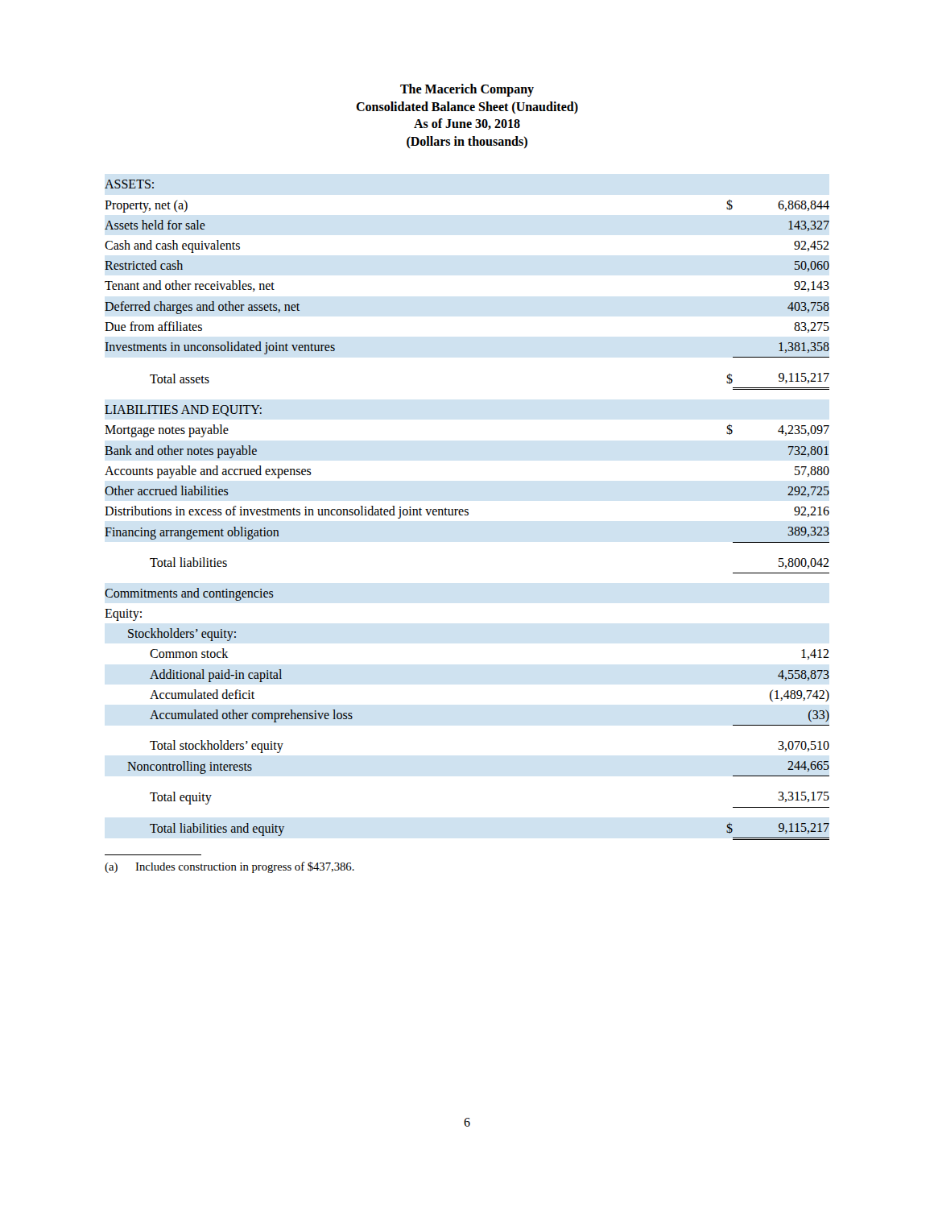The Macerich Company
Consolidated Balance Sheet (Unaudited)
As of June 30, 2018
(Dollars in thousands)
| ASSETS: | | |
| Property, net (a) | $ | 6,868,844 |
| Assets held for sale | | 143,327 |
| Cash and cash equivalents | | 92,452 |
| Restricted cash | | 50,060 |
| Tenant and other receivables, net | | 92,143 |
| Deferred charges and other assets, net | | 403,758 |
| Due from affiliates | | 83,275 |
| Investments in unconsolidated joint ventures | | 1,381,358 |
| Total assets | $ | 9,115,217 |
| LIABILITIES AND EQUITY: | | |
| Mortgage notes payable | $ | 4,235,097 |
| Bank and other notes payable | | 732,801 |
| Accounts payable and accrued expenses | | 57,880 |
| Other accrued liabilities | | 292,725 |
| Distributions in excess of investments in unconsolidated joint ventures | | 92,216 |
| Financing arrangement obligation | | 389,323 |
| Total liabilities | | 5,800,042 |
| Commitments and contingencies | | |
| Equity: | | |
| Stockholders’ equity: | | |
| Common stock | | 1,412 |
| Additional paid-in capital | | 4,558,873 |
| Accumulated deficit | | (1,489,742) |
| Accumulated other comprehensive loss | | (33) |
| Total stockholders’ equity | | 3,070,510 |
| Noncontrolling interests | | 244,665 |
| Total equity | | 3,315,175 |
| Total liabilities and equity | $ | 9,115,217 |
(a)
Includes construction in progress of $437,386.
6